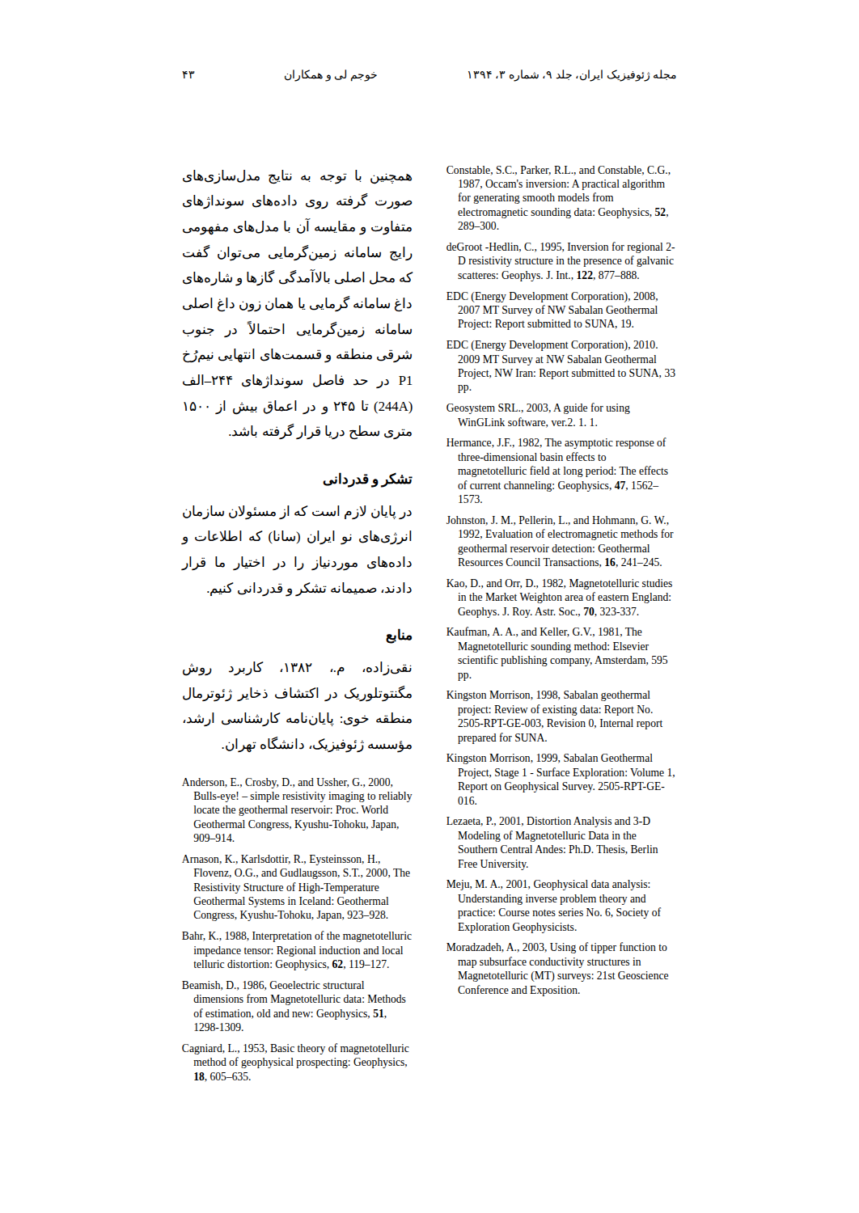مجله ژئوفیزیک ایران، جلد ۹، شماره ۳، ۱۳۹۴
خوجم لی و همکاران
۴۳
Constable, S.C., Parker, R.L., and Constable, C.G., 1987, Occam's inversion: A practical algorithm for generating smooth models from electromagnetic sounding data: Geophysics, 52, 289–300.
deGroot -Hedlin, C., 1995, Inversion for regional 2-D resistivity structure in the presence of galvanic scatteres: Geophys. J. Int., 122, 877–888.
EDC (Energy Development Corporation), 2008, 2007 MT Survey of NW Sabalan Geothermal Project: Report submitted to SUNA, 19.
EDC (Energy Development Corporation), 2010. 2009 MT Survey at NW Sabalan Geothermal Project, NW Iran: Report submitted to SUNA, 33 pp.
Geosystem SRL., 2003, A guide for using WinGLink software, ver.2. 1. 1.
Hermance, J.F., 1982, The asymptotic response of three-dimensional basin effects to magnetotelluric field at long period: The effects of current channeling: Geophysics, 47, 1562–1573.
Johnston, J. M., Pellerin, L., and Hohmann, G. W., 1992, Evaluation of electromagnetic methods for geothermal reservoir detection: Geothermal Resources Council Transactions, 16, 241–245.
Kao, D., and Orr, D., 1982, Magnetotelluric studies in the Market Weighton area of eastern England: Geophys. J. Roy. Astr. Soc., 70, 323-337.
Kaufman, A. A., and Keller, G.V., 1981, The Magnetotelluric sounding method: Elsevier scientific publishing company, Amsterdam, 595 pp.
Kingston Morrison, 1998, Sabalan geothermal project: Review of existing data: Report No. 2505-RPT-GE-003, Revision 0, Internal report prepared for SUNA.
Kingston Morrison, 1999, Sabalan Geothermal Project, Stage 1 - Surface Exploration: Volume 1, Report on Geophysical Survey. 2505-RPT-GE-016.
Lezaeta, P., 2001, Distortion Analysis and 3-D Modeling of Magnetotelluric Data in the Southern Central Andes: Ph.D. Thesis, Berlin Free University.
Meju, M. A., 2001, Geophysical data analysis: Understanding inverse problem theory and practice: Course notes series No. 6, Society of Exploration Geophysicists.
Moradzadeh, A., 2003, Using of tipper function to map subsurface conductivity structures in Magnetotelluric (MT) surveys: 21st Geoscience Conference and Exposition.
همچنین با توجه به نتایج مدل‌سازی‌های صورت گرفته روی داده‌های سونداژهای متفاوت و مقایسه آن با مدل‌های مفهومی رایج سامانه زمین‌گرمایی می‌توان گفت که محل اصلی بالاآمدگی گازها و شاره‌های داغ سامانه گرمایی یا همان زون داغ اصلی سامانه زمین‌گرمایی احتمالاً در جنوب شرقی منطقه و قسمت‌های انتهایی نیم‌رُخ P1 در حد فاصل سونداژهای ۲۴۴–الف (244A) تا ۲۴۵ و در اعماق بیش از ۱۵۰۰ متری سطح دریا قرار گرفته باشد.
تشکر و قدردانی
در پایان لازم است که از مسئولان سازمان انرژی‌های نو ایران (سانا) که اطلاعات و داده‌های موردنیاز را در اختیار ما قرار دادند، صمیمانه تشکر و قدردانی کنیم.
منابع
نقی‌زاده، م.، ۱۳۸۲، کاربرد روش مگنتوتلوریک در اکتشاف ذخایر ژئوترمال منطقه خوی: پایان‌نامه کارشناسی ارشد، مؤسسه ژئوفیزیک، دانشگاه تهران.
Anderson, E., Crosby, D., and Ussher, G., 2000, Bulls-eye! – simple resistivity imaging to reliably locate the geothermal reservoir: Proc. World Geothermal Congress, Kyushu-Tohoku, Japan, 909–914.
Arnason, K., Karlsdottir, R., Eysteinsson, H., Flovenz, O.G., and Gudlaugsson, S.T., 2000, The Resistivity Structure of High-Temperature Geothermal Systems in Iceland: Geothermal Congress, Kyushu-Tohoku, Japan, 923–928.
Bahr, K., 1988, Interpretation of the magnetotelluric impedance tensor: Regional induction and local telluric distortion: Geophysics, 62, 119–127.
Beamish, D., 1986, Geoelectric structural dimensions from Magnetotelluric data: Methods of estimation, old and new: Geophysics, 51, 1298-1309.
Cagniard, L., 1953, Basic theory of magnetotelluric method of geophysical prospecting: Geophysics, 18, 605–635.